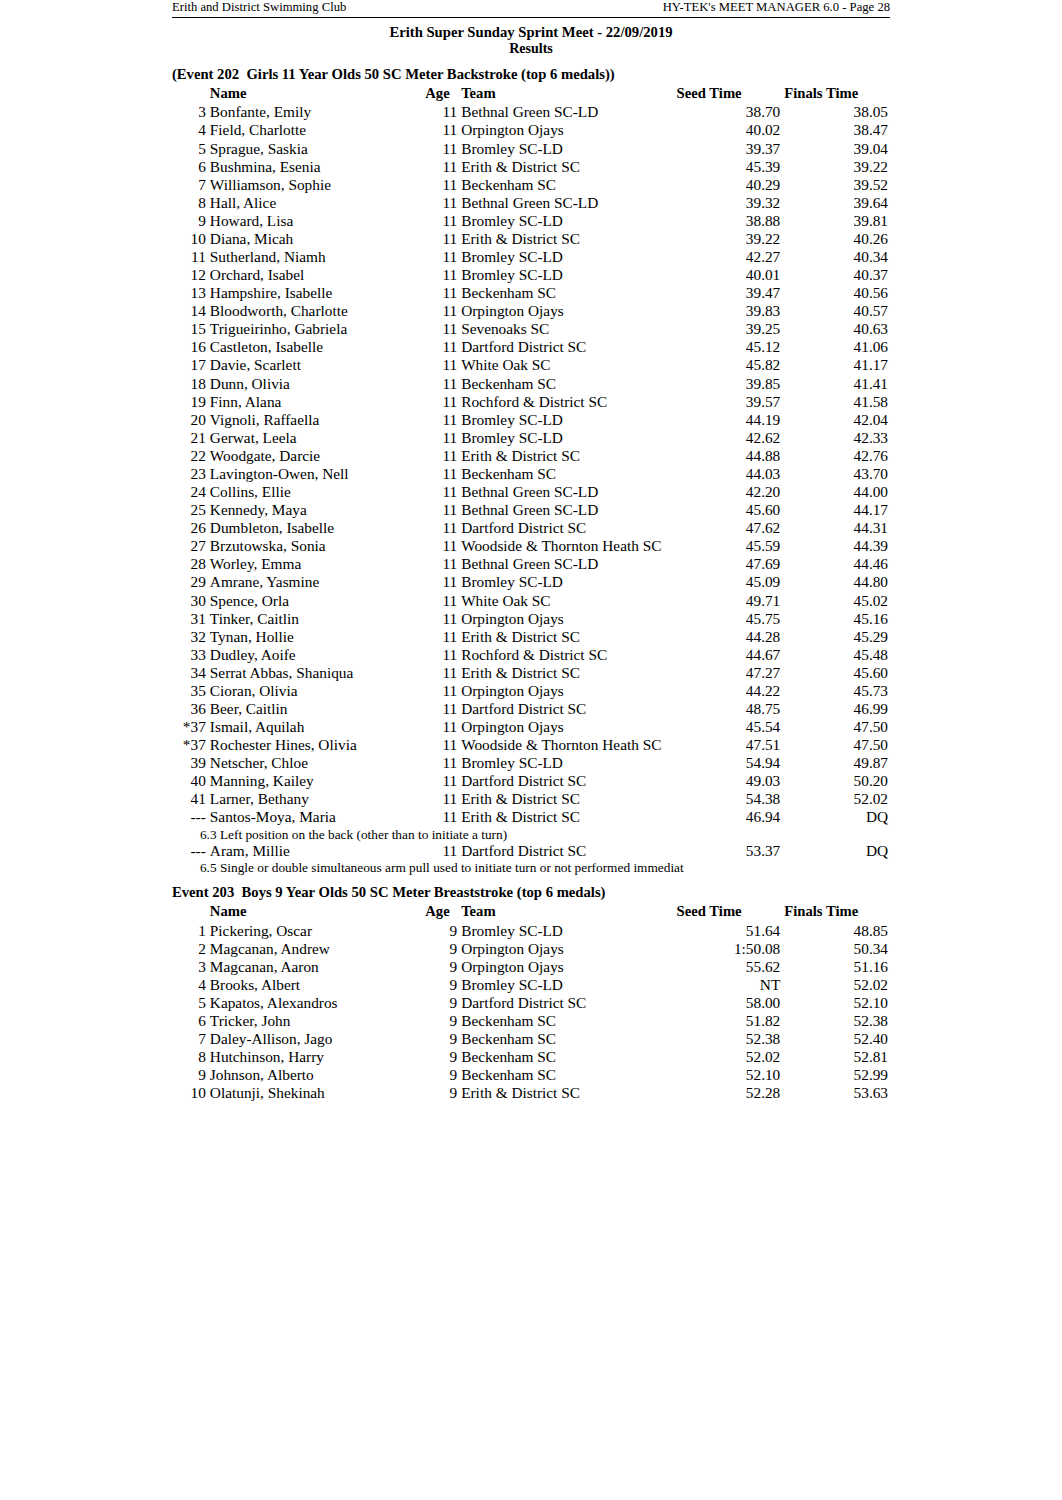Erith and District Swimming Club
HY-TEK's MEET MANAGER 6.0 - Page 28
Erith Super Sunday Sprint Meet - 22/09/2019
Results
(Event 202 Girls 11 Year Olds 50 SC Meter Backstroke (top 6 medals))
| | Name | Age | Team | Seed Time | Finals Time |
| --- | --- | --- | --- | --- | --- |
| 3 | Bonfante, Emily | 11 | Bethnal Green SC-LD | 38.70 | 38.05 |
| 4 | Field, Charlotte | 11 | Orpington Ojays | 40.02 | 38.47 |
| 5 | Sprague, Saskia | 11 | Bromley SC-LD | 39.37 | 39.04 |
| 6 | Bushmina, Esenia | 11 | Erith & District SC | 45.39 | 39.22 |
| 7 | Williamson, Sophie | 11 | Beckenham SC | 40.29 | 39.52 |
| 8 | Hall, Alice | 11 | Bethnal Green SC-LD | 39.32 | 39.64 |
| 9 | Howard, Lisa | 11 | Bromley SC-LD | 38.88 | 39.81 |
| 10 | Diana, Micah | 11 | Erith & District SC | 39.22 | 40.26 |
| 11 | Sutherland, Niamh | 11 | Bromley SC-LD | 42.27 | 40.34 |
| 12 | Orchard, Isabel | 11 | Bromley SC-LD | 40.01 | 40.37 |
| 13 | Hampshire, Isabelle | 11 | Beckenham SC | 39.47 | 40.56 |
| 14 | Bloodworth, Charlotte | 11 | Orpington Ojays | 39.83 | 40.57 |
| 15 | Trigueirinho, Gabriela | 11 | Sevenoaks SC | 39.25 | 40.63 |
| 16 | Castleton, Isabelle | 11 | Dartford District SC | 45.12 | 41.06 |
| 17 | Davie, Scarlett | 11 | White Oak SC | 45.82 | 41.17 |
| 18 | Dunn, Olivia | 11 | Beckenham SC | 39.85 | 41.41 |
| 19 | Finn, Alana | 11 | Rochford & District SC | 39.57 | 41.58 |
| 20 | Vignoli, Raffaella | 11 | Bromley SC-LD | 44.19 | 42.04 |
| 21 | Gerwat, Leela | 11 | Bromley SC-LD | 42.62 | 42.33 |
| 22 | Woodgate, Darcie | 11 | Erith & District SC | 44.88 | 42.76 |
| 23 | Lavington-Owen, Nell | 11 | Beckenham SC | 44.03 | 43.70 |
| 24 | Collins, Ellie | 11 | Bethnal Green SC-LD | 42.20 | 44.00 |
| 25 | Kennedy, Maya | 11 | Bethnal Green SC-LD | 45.60 | 44.17 |
| 26 | Dumbleton, Isabelle | 11 | Dartford District SC | 47.62 | 44.31 |
| 27 | Brzutowska, Sonia | 11 | Woodside & Thornton Heath SC | 45.59 | 44.39 |
| 28 | Worley, Emma | 11 | Bethnal Green SC-LD | 47.69 | 44.46 |
| 29 | Amrane, Yasmine | 11 | Bromley SC-LD | 45.09 | 44.80 |
| 30 | Spence, Orla | 11 | White Oak SC | 49.71 | 45.02 |
| 31 | Tinker, Caitlin | 11 | Orpington Ojays | 45.75 | 45.16 |
| 32 | Tynan, Hollie | 11 | Erith & District SC | 44.28 | 45.29 |
| 33 | Dudley, Aoife | 11 | Rochford & District SC | 44.67 | 45.48 |
| 34 | Serrat Abbas, Shaniqua | 11 | Erith & District SC | 47.27 | 45.60 |
| 35 | Cioran, Olivia | 11 | Orpington Ojays | 44.22 | 45.73 |
| 36 | Beer, Caitlin | 11 | Dartford District SC | 48.75 | 46.99 |
| *37 | Ismail, Aquilah | 11 | Orpington Ojays | 45.54 | 47.50 |
| *37 | Rochester Hines, Olivia | 11 | Woodside & Thornton Heath SC | 47.51 | 47.50 |
| 39 | Netscher, Chloe | 11 | Bromley SC-LD | 54.94 | 49.87 |
| 40 | Manning, Kailey | 11 | Dartford District SC | 49.03 | 50.20 |
| 41 | Larner, Bethany | 11 | Erith & District SC | 54.38 | 52.02 |
| --- | Santos-Moya, Maria | 11 | Erith & District SC | 46.94 | DQ |
| 6.3 Left position on the back (other than to initiate a turn) |
| --- | Aram, Millie | 11 | Dartford District SC | 53.37 | DQ |
| 6.5 Single or double simultaneous arm pull used to initiate turn or not performed immediat |
Event 203 Boys 9 Year Olds 50 SC Meter Breaststroke (top 6 medals)
| | Name | Age | Team | Seed Time | Finals Time |
| --- | --- | --- | --- | --- | --- |
| 1 | Pickering, Oscar | 9 | Bromley SC-LD | 51.64 | 48.85 |
| 2 | Magcanan, Andrew | 9 | Orpington Ojays | 1:50.08 | 50.34 |
| 3 | Magcanan, Aaron | 9 | Orpington Ojays | 55.62 | 51.16 |
| 4 | Brooks, Albert | 9 | Bromley SC-LD | NT | 52.02 |
| 5 | Kapatos, Alexandros | 9 | Dartford District SC | 58.00 | 52.10 |
| 6 | Tricker, John | 9 | Beckenham SC | 51.82 | 52.38 |
| 7 | Daley-Allison, Jago | 9 | Beckenham SC | 52.38 | 52.40 |
| 8 | Hutchinson, Harry | 9 | Beckenham SC | 52.02 | 52.81 |
| 9 | Johnson, Alberto | 9 | Beckenham SC | 52.10 | 52.99 |
| 10 | Olatunji, Shekinah | 9 | Erith & District SC | 52.28 | 53.63 |